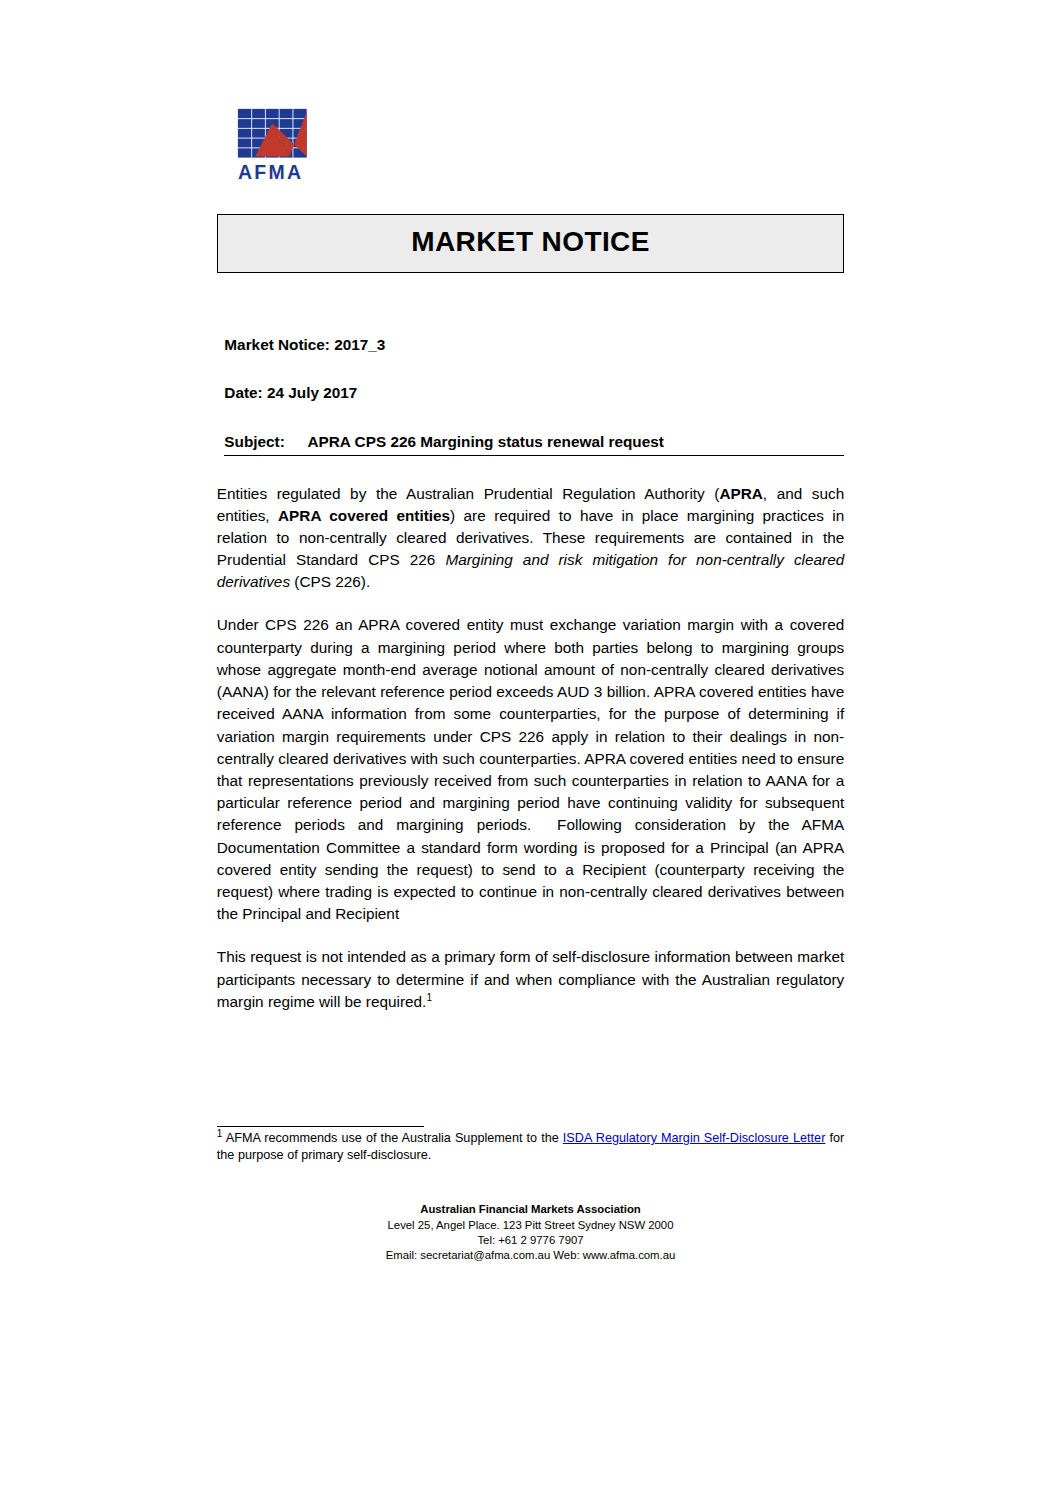AFMA
MARKET NOTICE
Market Notice: 2017_3
Date: 24 July 2017
Subject: APRA CPS 226 Margining status renewal request
Entities regulated by the Australian Prudential Regulation Authority (APRA, and such entities, APRA covered entities) are required to have in place margining practices in relation to non-centrally cleared derivatives. These requirements are contained in the Prudential Standard CPS 226 Margining and risk mitigation for non-centrally cleared derivatives (CPS 226).
Under CPS 226 an APRA covered entity must exchange variation margin with a covered counterparty during a margining period where both parties belong to margining groups whose aggregate month-end average notional amount of non-centrally cleared derivatives (AANA) for the relevant reference period exceeds AUD 3 billion. APRA covered entities have received AANA information from some counterparties, for the purpose of determining if variation margin requirements under CPS 226 apply in relation to their dealings in non-centrally cleared derivatives with such counterparties. APRA covered entities need to ensure that representations previously received from such counterparties in relation to AANA for a particular reference period and margining period have continuing validity for subsequent reference periods and margining periods. Following consideration by the AFMA Documentation Committee a standard form wording is proposed for a Principal (an APRA covered entity sending the request) to send to a Recipient (counterparty receiving the request) where trading is expected to continue in non-centrally cleared derivatives between the Principal and Recipient
This request is not intended as a primary form of self-disclosure information between market participants necessary to determine if and when compliance with the Australian regulatory margin regime will be required.1
1 AFMA recommends use of the Australia Supplement to the ISDA Regulatory Margin Self-Disclosure Letter for the purpose of primary self-disclosure.
Australian Financial Markets Association
Level 25, Angel Place. 123 Pitt Street Sydney NSW 2000
Tel: +61 2 9776 7907
Email: secretariat@afma.com.au Web: www.afma.com.au